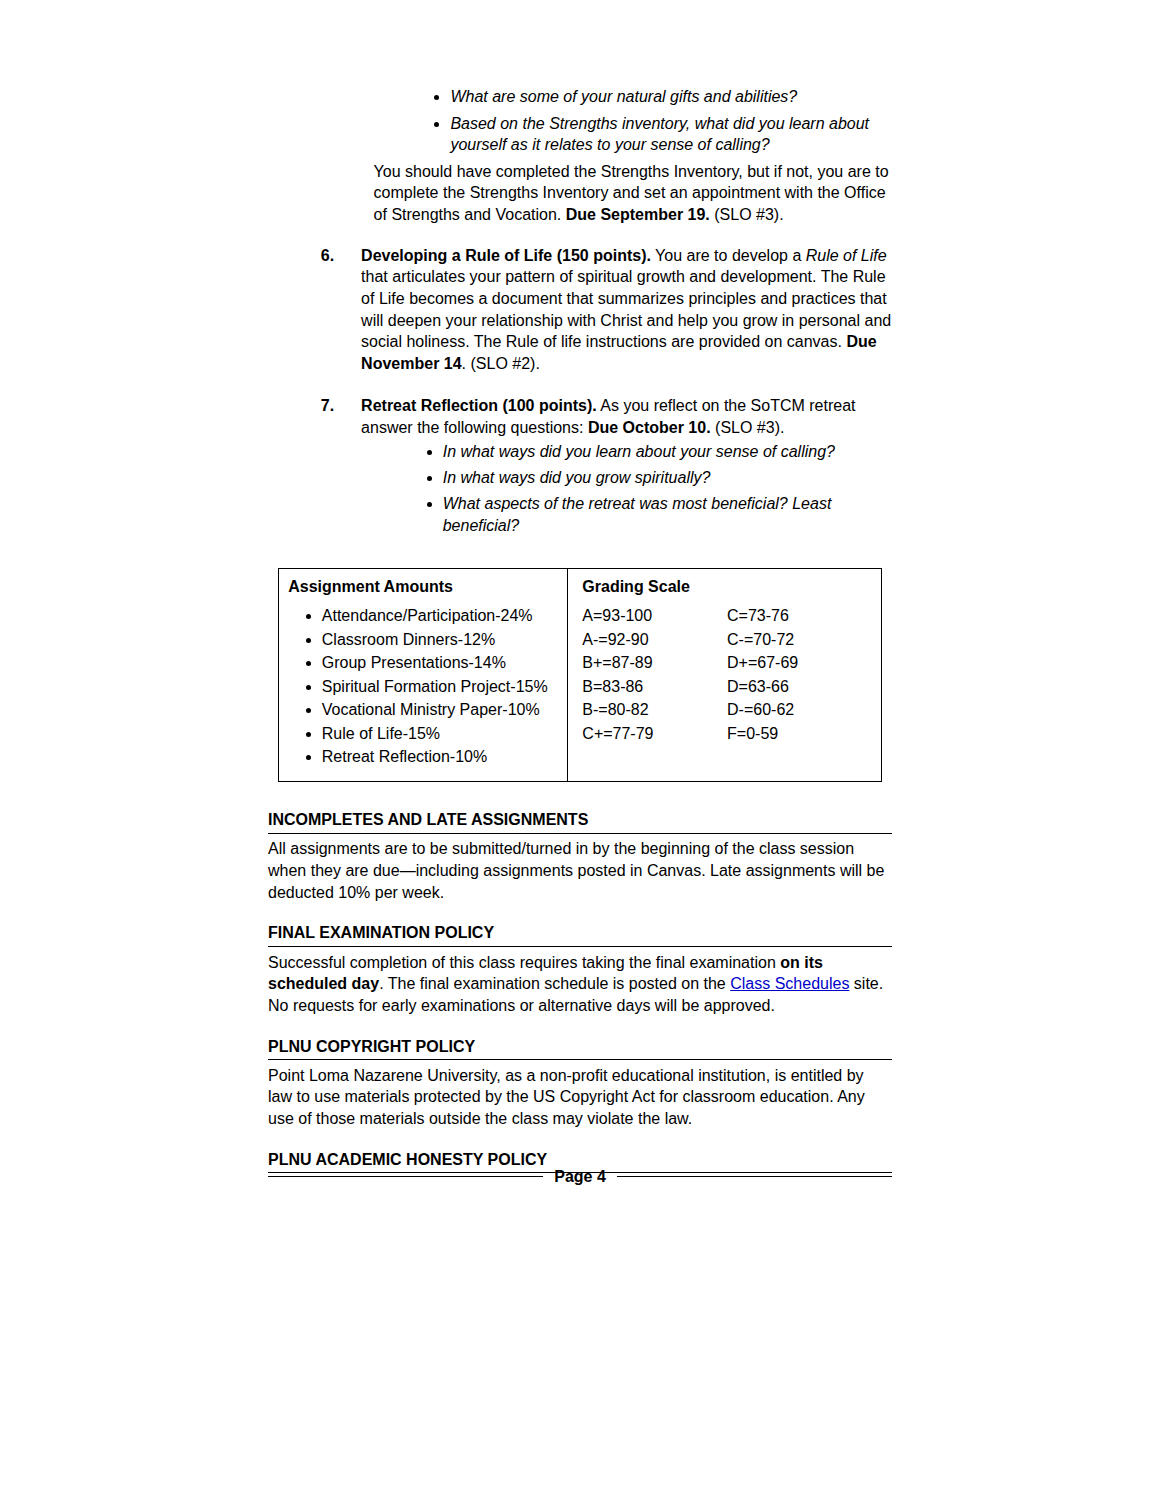What are some of your natural gifts and abilities?
Based on the Strengths inventory, what did you learn about yourself as it relates to your sense of calling?
You should have completed the Strengths Inventory, but if not, you are to complete the Strengths Inventory and set an appointment with the Office of Strengths and Vocation. Due September 19. (SLO #3).
6.
Developing a Rule of Life (150 points). You are to develop a Rule of Life that articulates your pattern of spiritual growth and development. The Rule of Life becomes a document that summarizes principles and practices that will deepen your relationship with Christ and help you grow in personal and social holiness. The Rule of life instructions are provided on canvas. Due November 14. (SLO #2).
7.
Retreat Reflection (100 points). As you reflect on the SoTCM retreat answer the following questions: Due October 10. (SLO #3).
In what ways did you learn about your sense of calling?
In what ways did you grow spiritually?
What aspects of the retreat was most beneficial? Least beneficial?
Assignment Amounts
Attendance/Participation-24%
Classroom Dinners-12%
Group Presentations-14%
Spiritual Formation Project-15%
Vocational Ministry Paper-10%
Rule of Life-15%
Retreat Reflection-10%
Grading Scale
A=93-100
A-=92-90
B+=87-89
B=83-86
B-=80-82
C+=77-79
C=73-76
C-=70-72
D+=67-69
D=63-66
D-=60-62
F=0-59
Incompletes and Late Assignments
All assignments are to be submitted/turned in by the beginning of the class session when they are due—including assignments posted in Canvas. Late assignments will be deducted 10% per week.
Final Examination Policy
Successful completion of this class requires taking the final examination on its scheduled day. The final examination schedule is posted on the Class Schedules site. No requests for early examinations or alternative days will be approved.
PLNU Copyright Policy
Point Loma Nazarene University, as a non-profit educational institution, is entitled by law to use materials protected by the US Copyright Act for classroom education. Any use of those materials outside the class may violate the law.
PLNU Academic Honesty Policy
Page 4